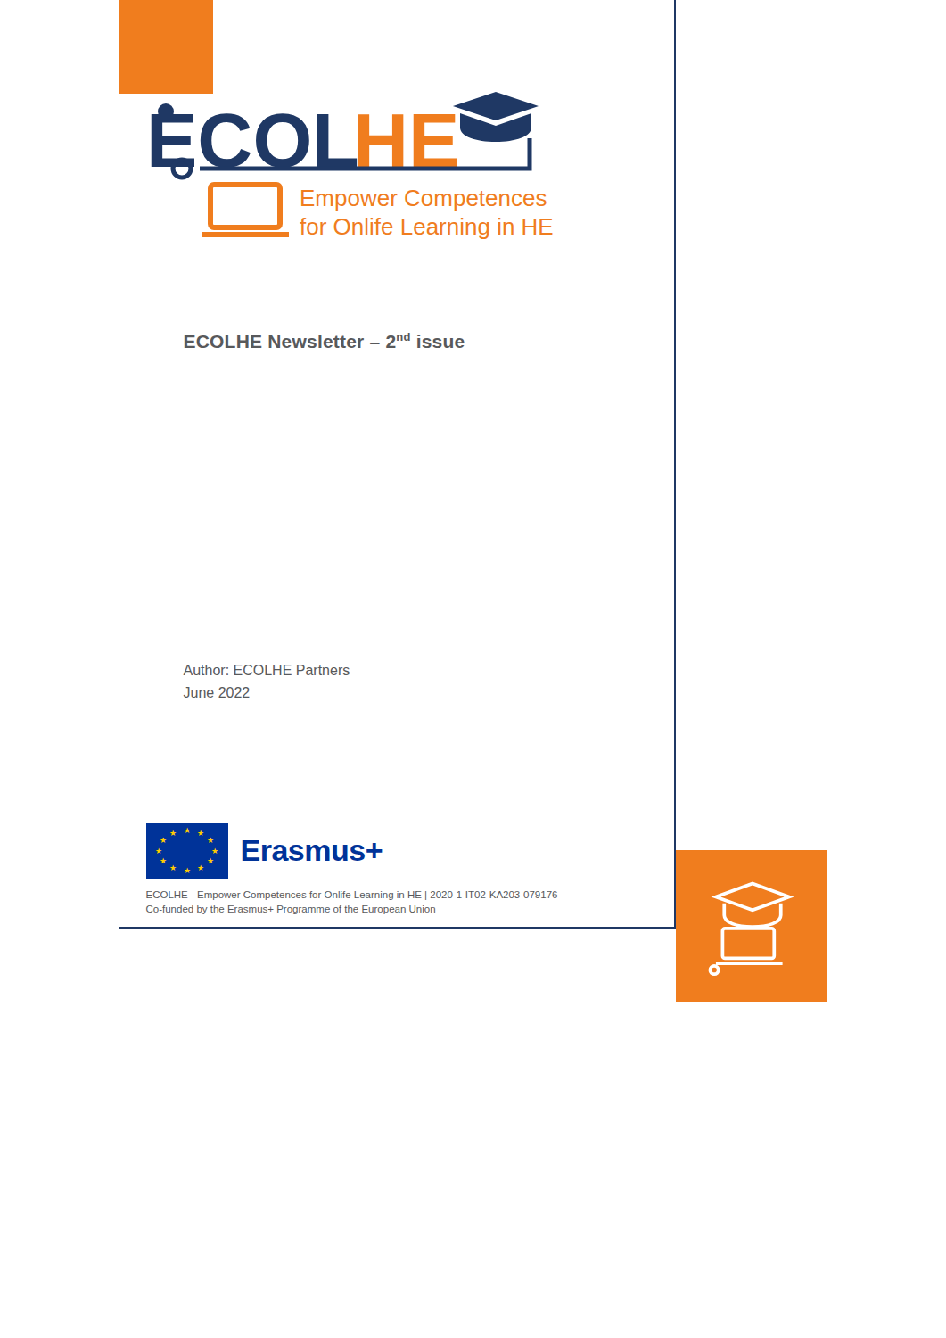ECOLHE logo ECOL HE Empower Competences for Onlife Learning in HE
ECOLHE Newsletter – 2nd issue
Author: ECOLHE Partners
June 2022
★ ★ ★ ★ ★ ★ ★ ★ ★ ★ ★ ★
Erasmus+
ECOLHE - Empower Competences for Onlife Learning in HE | 2020-1-IT02-KA203-079176
Co-funded by the Erasmus+ Programme of the European Union